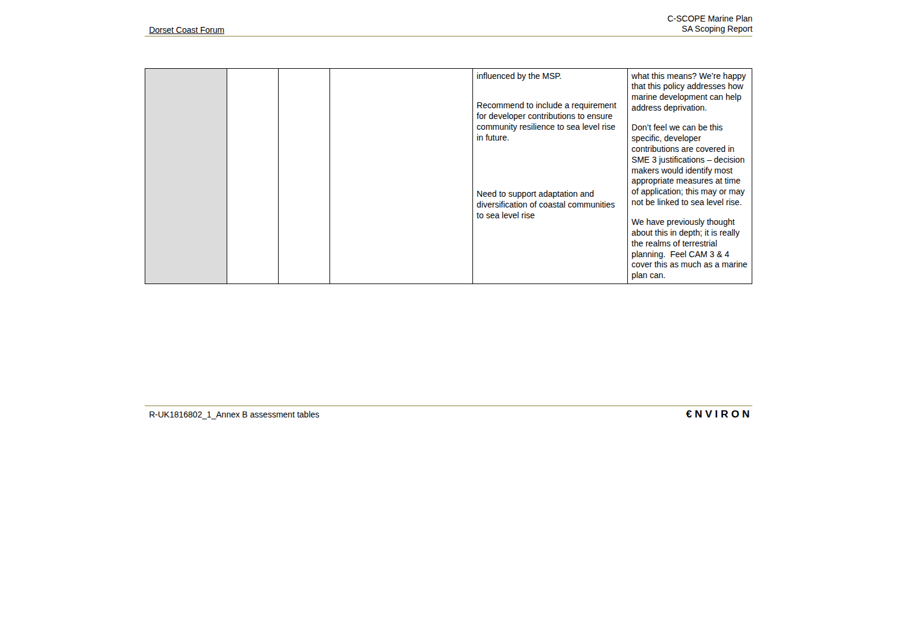Dorset Coast Forum
C-SCOPE Marine Plan
SA Scoping Report
| | | | | influenced by the MSP. Recommend to include a requirement for developer contributions to ensure community resilience to sea level rise in future. Need to support adaptation and diversification of coastal communities to sea level rise | what this means? We’re happy that this policy addresses how marine development can help address deprivation. Don’t feel we can be this specific, developer contributions are covered in SME 3 justifications – decision makers would identify most appropriate measures at time of application; this may or may not be linked to sea level rise. We have previously thought about this in depth; it is really the realms of terrestrial planning. Feel CAM 3 & 4 cover this as much as a marine plan can. |
R-UK1816802_1_Annex B assessment tables
€NVIRON